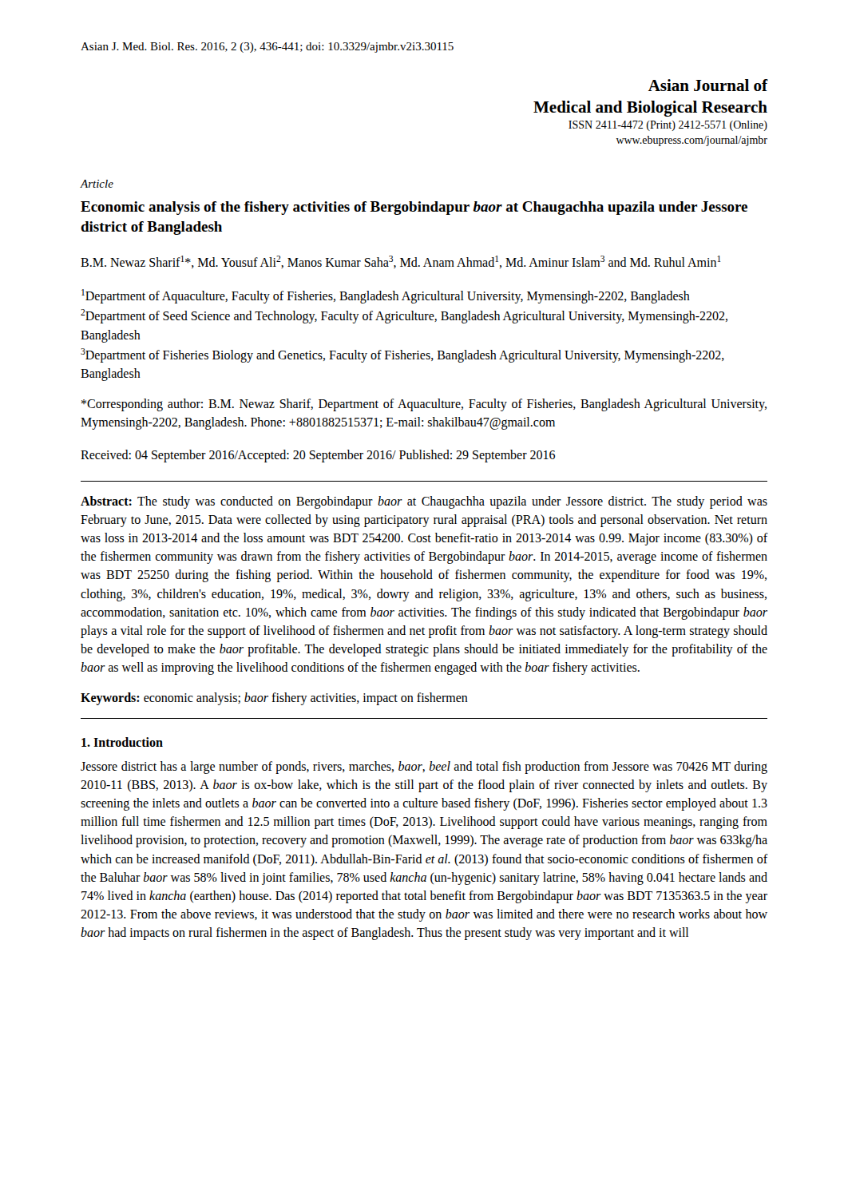Asian J. Med. Biol. Res. 2016, 2 (3), 436-441; doi: 10.3329/ajmbr.v2i3.30115
Asian Journal of Medical and Biological Research ISSN 2411-4472 (Print) 2412-5571 (Online) www.ebupress.com/journal/ajmbr
Article
Economic analysis of the fishery activities of Bergobindapur baor at Chaugachha upazila under Jessore district of Bangladesh
B.M. Newaz Sharif1*, Md. Yousuf Ali2, Manos Kumar Saha3, Md. Anam Ahmad1, Md. Aminur Islam3 and Md. Ruhul Amin1
1Department of Aquaculture, Faculty of Fisheries, Bangladesh Agricultural University, Mymensingh-2202, Bangladesh
2Department of Seed Science and Technology, Faculty of Agriculture, Bangladesh Agricultural University, Mymensingh-2202, Bangladesh
3Department of Fisheries Biology and Genetics, Faculty of Fisheries, Bangladesh Agricultural University, Mymensingh-2202, Bangladesh
*Corresponding author: B.M. Newaz Sharif, Department of Aquaculture, Faculty of Fisheries, Bangladesh Agricultural University, Mymensingh-2202, Bangladesh. Phone: +8801882515371; E-mail: shakilbau47@gmail.com
Received: 04 September 2016/Accepted: 20 September 2016/ Published: 29 September 2016
Abstract: The study was conducted on Bergobindapur baor at Chaugachha upazila under Jessore district. The study period was February to June, 2015. Data were collected by using participatory rural appraisal (PRA) tools and personal observation. Net return was loss in 2013-2014 and the loss amount was BDT 254200. Cost benefit-ratio in 2013-2014 was 0.99. Major income (83.30%) of the fishermen community was drawn from the fishery activities of Bergobindapur baor. In 2014-2015, average income of fishermen was BDT 25250 during the fishing period. Within the household of fishermen community, the expenditure for food was 19%, clothing, 3%, children's education, 19%, medical, 3%, dowry and religion, 33%, agriculture, 13% and others, such as business, accommodation, sanitation etc. 10%, which came from baor activities. The findings of this study indicated that Bergobindapur baor plays a vital role for the support of livelihood of fishermen and net profit from baor was not satisfactory. A long-term strategy should be developed to make the baor profitable. The developed strategic plans should be initiated immediately for the profitability of the baor as well as improving the livelihood conditions of the fishermen engaged with the boar fishery activities.
Keywords: economic analysis; baor fishery activities, impact on fishermen
1. Introduction
Jessore district has a large number of ponds, rivers, marches, baor, beel and total fish production from Jessore was 70426 MT during 2010-11 (BBS, 2013). A baor is ox-bow lake, which is the still part of the flood plain of river connected by inlets and outlets. By screening the inlets and outlets a baor can be converted into a culture based fishery (DoF, 1996). Fisheries sector employed about 1.3 million full time fishermen and 12.5 million part times (DoF, 2013). Livelihood support could have various meanings, ranging from livelihood provision, to protection, recovery and promotion (Maxwell, 1999). The average rate of production from baor was 633kg/ha which can be increased manifold (DoF, 2011). Abdullah-Bin-Farid et al. (2013) found that socio-economic conditions of fishermen of the Baluhar baor was 58% lived in joint families, 78% used kancha (un-hygenic) sanitary latrine, 58% having 0.041 hectare lands and 74% lived in kancha (earthen) house. Das (2014) reported that total benefit from Bergobindapur baor was BDT 7135363.5 in the year 2012-13. From the above reviews, it was understood that the study on baor was limited and there were no research works about how baor had impacts on rural fishermen in the aspect of Bangladesh. Thus the present study was very important and it will